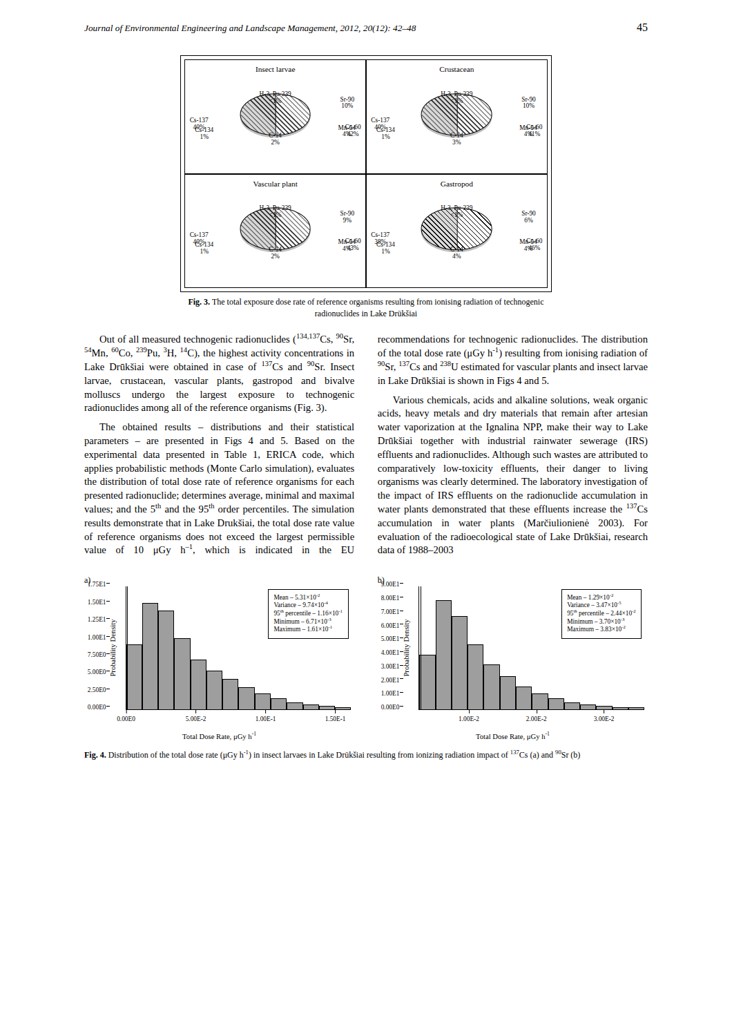Journal of Environmental Engineering and Landscape Management, 2012, 20(12): 42–48 45
Insect larvae
H-3, Pu-239
<1%
Sr-90
10%
Cs-137
40%
Co-60
42%
Cs-134
1%
C-14
2%
Mn-54
4%
Crustacean
H-3, Pu-239
<1%
Sr-90
10%
Cs-137
40%
Co-60
41%
Cs-134
1%
C-14
3%
Mn-54
4%
Vascular plant
H-3, Pu-239
<1%
Sr-90
9%
Cs-137
40%
Co-60
43%
Cs-134
1%
C-14
2%
Mn-54
4%
Gastropod
H-3, Pu-239
<1%
Sr-90
6%
Cs-137
38%
Co-60
46%
Cs-134
1%
C-14
4%
Mn-54
4%
Fig. 3. The total exposure dose rate of reference organisms resulting from ionising radiation of technogenic radionuclides in Lake Drūkšiai
Out of all measured technogenic radionuclides (134,137Cs, 90Sr, 54Mn, 60Co, 239Pu, 3H, 14C), the highest activity concentrations in Lake Drūkšiai were obtained in case of 137Cs and 90Sr. Insect larvae, crustacean, vascular plants, gastropod and bivalve molluscs undergo the largest exposure to technogenic radionuclides among all of the reference organisms (Fig. 3).
The obtained results – distributions and their statistical parameters – are presented in Figs 4 and 5. Based on the experimental data presented in Table 1, ERICA code, which applies probabilistic methods (Monte Carlo simulation), evaluates the distribution of total dose rate of reference organisms for each presented radionuclide; determines average, minimal and maximal values; and the 5th and the 95th order percentiles. The simulation results demonstrate that in Lake Drukšiai, the total dose rate value of reference organisms does not exceed the largest permissible value of 10 μGy h–1, which is indicated in the EU recommendations for technogenic radionuclides. The distribution of the total dose rate (μGy h-1) resulting from ionising radiation of 90Sr, 137Cs and 238U estimated for vascular plants and insect larvae in Lake Drūkšiai is shown in Figs 4 and 5.
Various chemicals, acids and alkaline solutions, weak organic acids, heavy metals and dry materials that remain after artesian water vaporization at the Ignalina NPP, make their way to Lake Drūkšiai together with industrial rainwater sewerage (IRS) effluents and radionuclides. Although such wastes are attributed to comparatively low-toxicity effluents, their danger to living organisms was clearly determined. The laboratory investigation of the impact of IRS effluents on the radionuclide accumulation in water plants demonstrated that these effluents increase the 137Cs accumulation in water plants (Marčiulionienė 2003). For evaluation of the radioecological state of Lake Drūkšiai, research data of 1988–2003
a)
Probability Density
1.75E1
1.50E1
1.25E1
1.00E1
7.50E0
5.00E0
2.50E0
0.00E0
Mean – 5.31×10-2
Variance – 9.74×10-4
95th percentile – 1.16×10-1
Minimum – 6.71×10-3
Maximum – 1.61×10-1
0.00E0
5.00E-2
1.00E-1
1.50E-1
Total Dose Rate, μGy h-1
b)
Probability Density
9.00E1
8.00E1
7.00E1
6.00E1
5.00E1
4.00E1
3.00E1
2.00E1
1.00E1
0.00E0
Mean – 1.29×10-2
Variance – 3.47×10-5
95th percentile – 2.44×10-2
Minimum – 3.70×10-3
Maximum – 3.83×10-2
1.00E-2
2.00E-2
3.00E-2
Total Dose Rate, μGy h-1
Fig. 4. Distribution of the total dose rate (μGy h-1) in insect larvaes in Lake Drūkšiai resulting from ionizing radiation impact of 137Cs (a) and 90Sr (b)